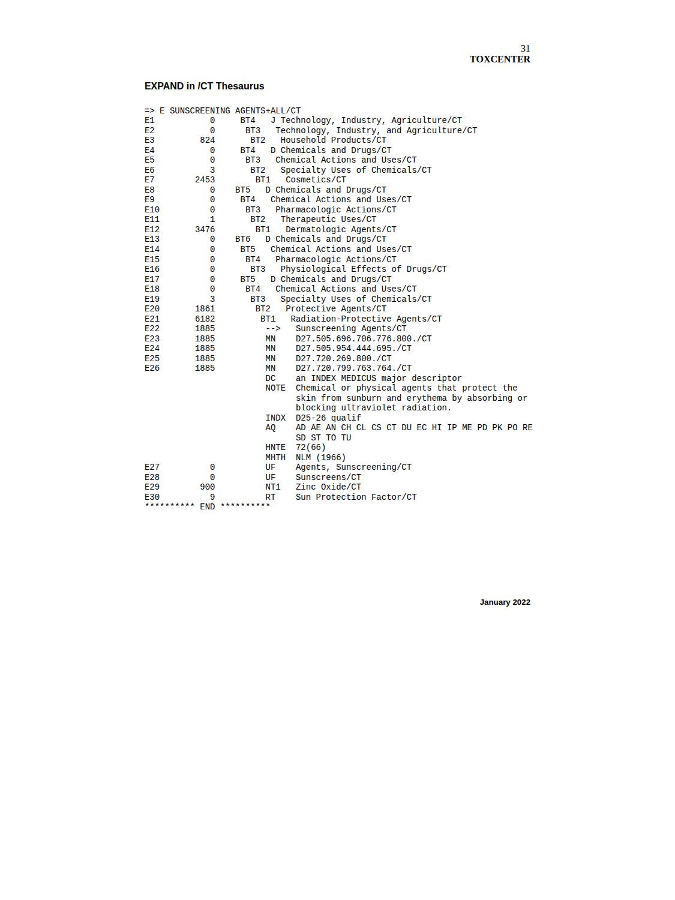31 TOXCENTER
EXPAND in /CT Thesaurus
=> E SUNSCREENING AGENTS+ALL/CT
E1           0     BT4   J Technology, Industry, Agriculture/CT
E2           0      BT3   Technology, Industry, and Agriculture/CT
E3         824       BT2   Household Products/CT
E4           0     BT4   D Chemicals and Drugs/CT
E5           0      BT3   Chemical Actions and Uses/CT
E6           3       BT2   Specialty Uses of Chemicals/CT
E7        2453        BT1   Cosmetics/CT
E8           0    BT5   D Chemicals and Drugs/CT
E9           0     BT4   Chemical Actions and Uses/CT
E10          0      BT3   Pharmacologic Actions/CT
E11          1       BT2   Therapeutic Uses/CT
E12       3476        BT1   Dermatologic Agents/CT
E13          0    BT6   D Chemicals and Drugs/CT
E14          0     BT5   Chemical Actions and Uses/CT
E15          0      BT4   Pharmacologic Actions/CT
E16          0       BT3   Physiological Effects of Drugs/CT
E17          0     BT5   D Chemicals and Drugs/CT
E18          0      BT4   Chemical Actions and Uses/CT
E19          3       BT3   Specialty Uses of Chemicals/CT
E20       1861        BT2   Protective Agents/CT
E21       6182         BT1   Radiation-Protective Agents/CT
E22       1885          -->   Sunscreening Agents/CT
E23       1885          MN    D27.505.696.706.776.800./CT
E24       1885          MN    D27.505.954.444.695./CT
E25       1885          MN    D27.720.269.800./CT
E26       1885          MN    D27.720.799.763.764./CT
                        DC    an INDEX MEDICUS major descriptor
                        NOTE  Chemical or physical agents that protect the
                              skin from sunburn and erythema by absorbing or
                              blocking ultraviolet radiation.
                        INDX  D25-26 qualif
                        AQ    AD AE AN CH CL CS CT DU EC HI IP ME PD PK PO RE
                              SD ST TO TU
                        HNTE  72(66)
                        MHTH  NLM (1966)
E27          0          UF    Agents, Sunscreening/CT
E28          0          UF    Sunscreens/CT
E29        900          NT1   Zinc Oxide/CT
E30          9          RT    Sun Protection Factor/CT
********** END **********
January 2022